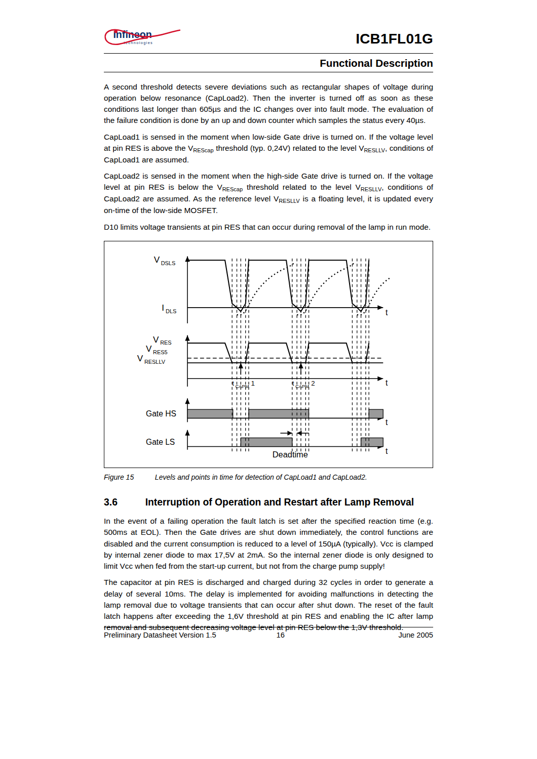Infineon technologies
ICB1FL01G
Functional Description
A second threshold detects severe deviations such as rectangular shapes of voltage during operation below resonance (CapLoad2). Then the inverter is turned off as soon as these conditions last longer than 605µs and the IC changes over into fault mode. The evaluation of the failure condition is done by an up and down counter which samples the status every 40µs.
CapLoad1 is sensed in the moment when low-side Gate drive is turned on. If the voltage level at pin RES is above the VREScap threshold (typ. 0,24V) related to the level VRESLLV, conditions of CapLoad1 are assumed.
CapLoad2 is sensed in the moment when the high-side Gate drive is turned on. If the voltage level at pin RES is below the VREScap threshold related to the level VRESLLV, conditions of CapLoad2 are assumed. As the reference level VRESLLV is a floating level, it is updated every on-time of the low-side MOSFET.
D10 limits voltage transients at pin RES that can occur during removal of the lamp in run mode.
V DSLS I DLS t V RES V RES5 V RESLLV t CAPM 1 t CAPM 2 t Gate HS t Gate LS t Deadtime
Figure 15 Levels and points in time for detection of CapLoad1 and CapLoad2.
3.6 Interruption of Operation and Restart after Lamp Removal
In the event of a failing operation the fault latch is set after the specified reaction time (e.g. 500ms at EOL). Then the Gate drives are shut down immediately, the control functions are disabled and the current consumption is reduced to a level of 150µA (typically). Vcc is clamped by internal zener diode to max 17,5V at 2mA. So the internal zener diode is only designed to limit Vcc when fed from the start-up current, but not from the charge pump supply!
The capacitor at pin RES is discharged and charged during 32 cycles in order to generate a delay of several 10ms. The delay is implemented for avoiding malfunctions in detecting the lamp removal due to voltage transients that can occur after shut down. The reset of the fault latch happens after exceeding the 1,6V threshold at pin RES and enabling the IC after lamp removal and subsequent decreasing voltage level at pin RES below the 1,3V threshold.
Preliminary Datasheet Version 1.5
16
June 2005